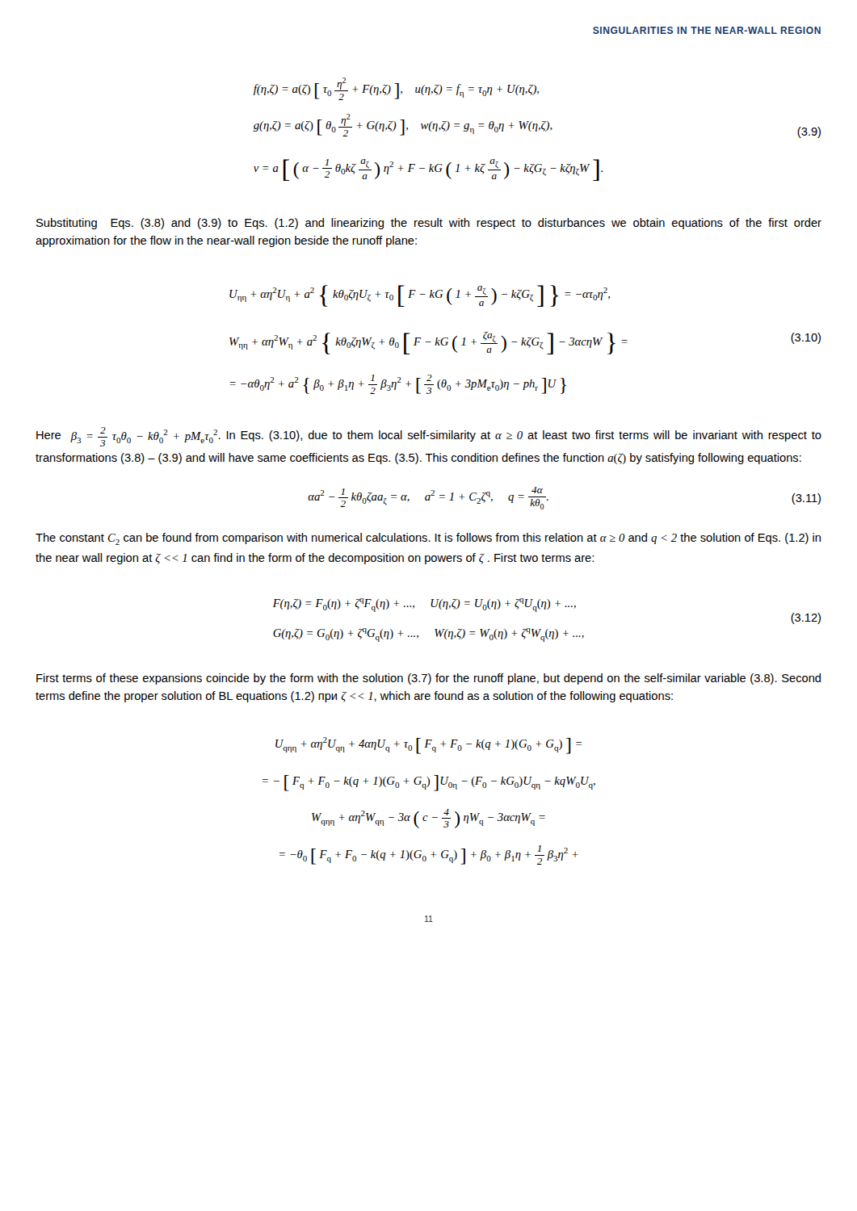SINGULARITIES IN THE NEAR-WALL REGION
f(η,ζ) = a(ζ) [ τ0 η22 + F(η,ζ) ], u(η,ζ) = fη = τ0η + U(η,ζ),
g(η,ζ) = a(ζ) [ θ0 η22 + G(η,ζ) ], w(η,ζ) = gη = θ0η + W(η,ζ),
v = a [ ( α − 12 θ0kζ aζ a ) η2 + F − kG ( 1 + kζ aζ a ) − kζGζ − kζηζW ].
(3.9)
Substituting Eqs. (3.8) and (3.9) to Eqs. (1.2) and linearizing the result with respect to disturbances we obtain equations of the first order approximation for the flow in the near-wall region beside the runoff plane:
Uηη + αη2Uη + a2 { kθ0ζηUζ + τ0 [ F − kG ( 1 + aζ a ) − kζGζ ] } = −ατ0η2,
Wηη + αη2Wη + a2 { kθ0ζηWζ + θ0 [ F − kG ( 1 + ζaζ a ) − kζGζ ] − 3αcηW } =
= −αθ0η2 + a2 { β0 + β1η + 12 β3η2 + [ 23 (θ0 + 3pMeτ0) η − phr ] U }
(3.10)
Here β3 = 23 τ0θ0 − kθ02 + pMeτ02. In Eqs. (3.10), due to them local self-similarity at α ≥ 0 at least two first terms will be invariant with respect to transformations (3.8) – (3.9) and will have same coefficients as Eqs. (3.5). This condition defines the function a(ζ) by satisfying following equations:
αa2 − 12 kθ0ζaaζ = α, a2 = 1 + C2ζq, q = 4α kθ0.
(3.11)
The constant C2 can be found from comparison with numerical calculations. It is follows from this relation at α ≥ 0 and q < 2 the solution of Eqs. (1.2) in the near wall region at ζ << 1 can find in the form of the decomposition on powers of ζ . First two terms are:
F(η,ζ) = F0(η) + ζqFq(η) + ..., U(η,ζ) = U0(η) + ζqUq(η) + ...,
G(η,ζ) = G0(η) + ζqGq(η) + ..., W(η,ζ) = W0(η) + ζqWq(η) + ...,
(3.12)
First terms of these expansions coincide by the form with the solution (3.7) for the runoff plane, but depend on the self-similar variable (3.8). Second terms define the proper solution of BL equations (1.2) при ζ << 1, which are found as a solution of the following equations:
Uqηη + αη2Uqη + 4αηUq + τ0 [ Fq + F0 − k(q + 1)(G0 + Gq) ] =
= − [ Fq + F0 − k(q + 1)(G0 + Gq) ] U0η − (F0 − kG0) Uqη − kqW0Uq,
Wqηη + αη2Wqη − 3α ( c − 43 ) ηWq − 3αcηWq =
= −θ0 [ Fq + F0 − k(q + 1)(G0 + Gq) ] + β0 + β1η + 12 β3η2 +
11